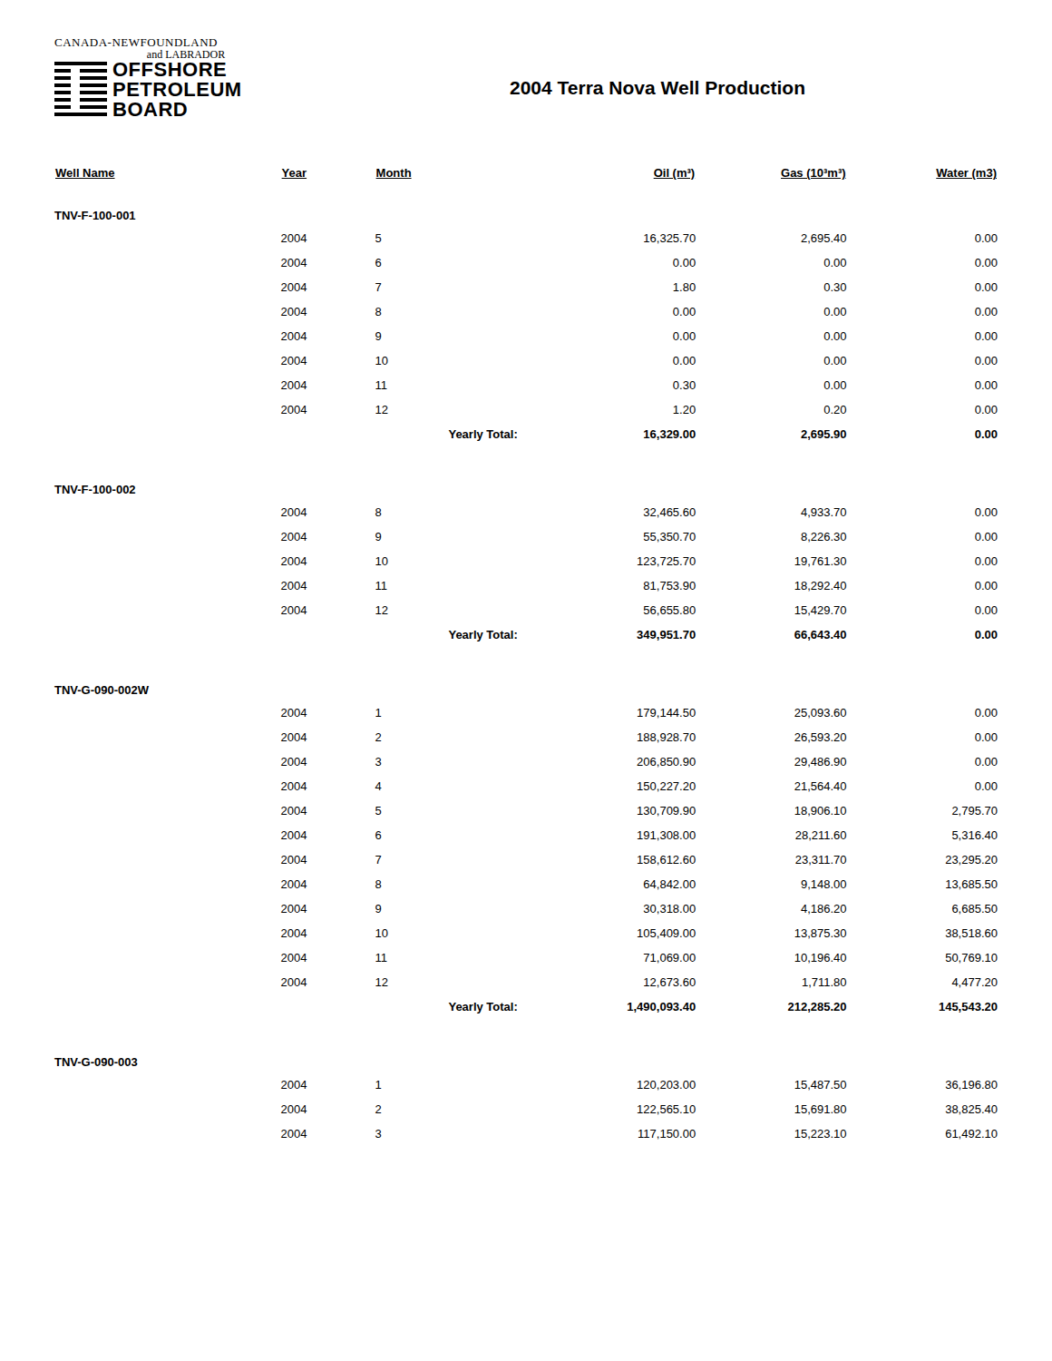CANADA-NEWFOUNDLAND
and LABRADOR
OFFSHORE
PETROLEUM
BOARD
2004 Terra Nova Well Production
| Well Name | Year | Month | Oil (m³) | Gas (10³m³) | Water (m3) |
| --- | --- | --- | --- | --- | --- |
| TNV-F-100-001 |
| | 2004 | 5 | 16,325.70 | 2,695.40 | 0.00 |
| | 2004 | 6 | 0.00 | 0.00 | 0.00 |
| | 2004 | 7 | 1.80 | 0.30 | 0.00 |
| | 2004 | 8 | 0.00 | 0.00 | 0.00 |
| | 2004 | 9 | 0.00 | 0.00 | 0.00 |
| | 2004 | 10 | 0.00 | 0.00 | 0.00 |
| | 2004 | 11 | 0.30 | 0.00 | 0.00 |
| | 2004 | 12 | 1.20 | 0.20 | 0.00 |
| | | Yearly Total: | 16,329.00 | 2,695.90 | 0.00 |
| TNV-F-100-002 |
| | 2004 | 8 | 32,465.60 | 4,933.70 | 0.00 |
| | 2004 | 9 | 55,350.70 | 8,226.30 | 0.00 |
| | 2004 | 10 | 123,725.70 | 19,761.30 | 0.00 |
| | 2004 | 11 | 81,753.90 | 18,292.40 | 0.00 |
| | 2004 | 12 | 56,655.80 | 15,429.70 | 0.00 |
| | | Yearly Total: | 349,951.70 | 66,643.40 | 0.00 |
| TNV-G-090-002W |
| | 2004 | 1 | 179,144.50 | 25,093.60 | 0.00 |
| | 2004 | 2 | 188,928.70 | 26,593.20 | 0.00 |
| | 2004 | 3 | 206,850.90 | 29,486.90 | 0.00 |
| | 2004 | 4 | 150,227.20 | 21,564.40 | 0.00 |
| | 2004 | 5 | 130,709.90 | 18,906.10 | 2,795.70 |
| | 2004 | 6 | 191,308.00 | 28,211.60 | 5,316.40 |
| | 2004 | 7 | 158,612.60 | 23,311.70 | 23,295.20 |
| | 2004 | 8 | 64,842.00 | 9,148.00 | 13,685.50 |
| | 2004 | 9 | 30,318.00 | 4,186.20 | 6,685.50 |
| | 2004 | 10 | 105,409.00 | 13,875.30 | 38,518.60 |
| | 2004 | 11 | 71,069.00 | 10,196.40 | 50,769.10 |
| | 2004 | 12 | 12,673.60 | 1,711.80 | 4,477.20 |
| | | Yearly Total: | 1,490,093.40 | 212,285.20 | 145,543.20 |
| TNV-G-090-003 |
| | 2004 | 1 | 120,203.00 | 15,487.50 | 36,196.80 |
| | 2004 | 2 | 122,565.10 | 15,691.80 | 38,825.40 |
| | 2004 | 3 | 117,150.00 | 15,223.10 | 61,492.10 |